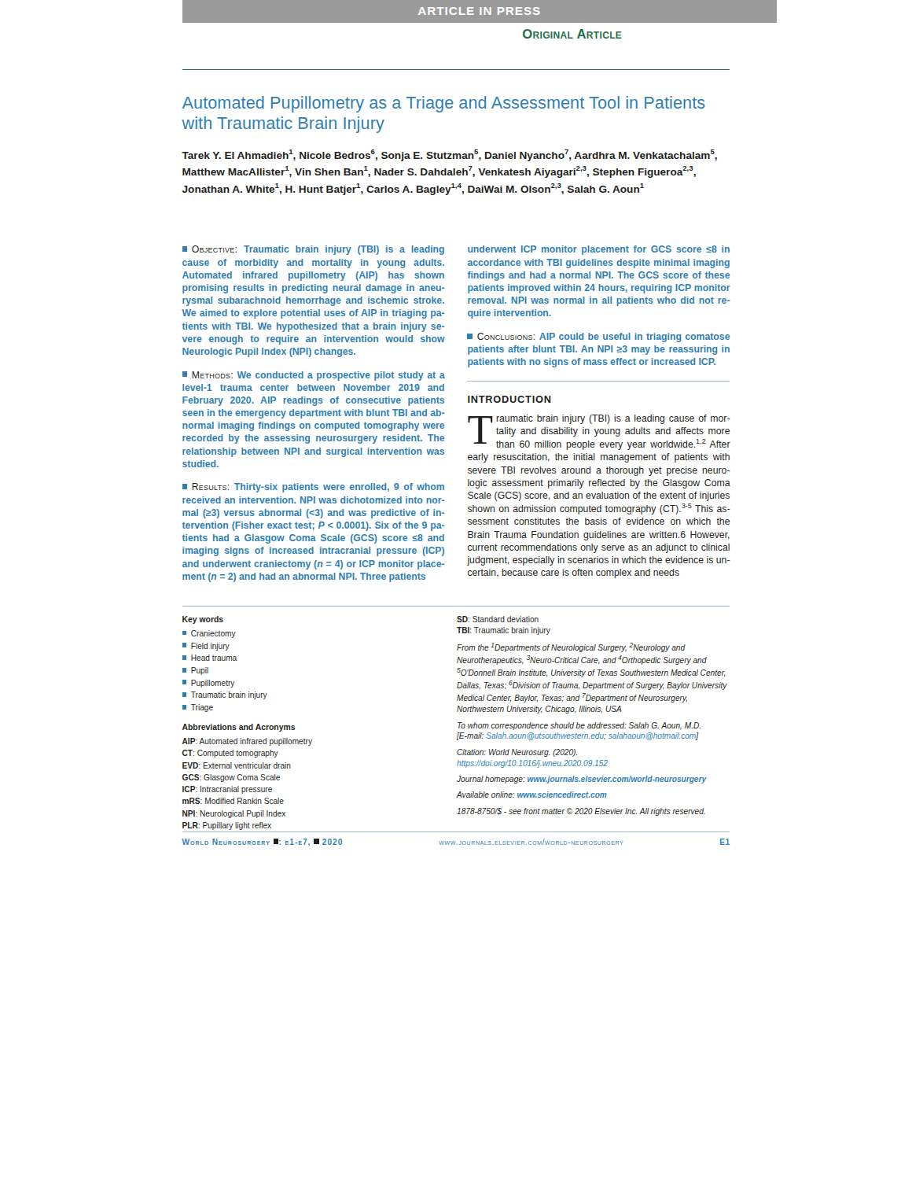Article in Press
Original Article
Automated Pupillometry as a Triage and Assessment Tool in Patients with Traumatic Brain Injury
Tarek Y. El Ahmadieh1, Nicole Bedros6, Sonja E. Stutzman5, Daniel Nyancho7, Aardhra M. Venkatachalam5, Matthew MacAllister1, Vin Shen Ban1, Nader S. Dahdaleh7, Venkatesh Aiyagari2,3, Stephen Figueroa2,3, Jonathan A. White1, H. Hunt Batjer1, Carlos A. Bagley1,4, DaiWai M. Olson2,3, Salah G. Aoun1
Objective: Traumatic brain injury (TBI) is a leading cause of morbidity and mortality in young adults. Automated infrared pupillometry (AIP) has shown promising results in predicting neural damage in aneurysmal subarachnoid hemorrhage and ischemic stroke. We aimed to explore potential uses of AIP in triaging patients with TBI. We hypothesized that a brain injury severe enough to require an intervention would show Neurologic Pupil Index (NPI) changes.
Methods: We conducted a prospective pilot study at a level-1 trauma center between November 2019 and February 2020. AIP readings of consecutive patients seen in the emergency department with blunt TBI and abnormal imaging findings on computed tomography were recorded by the assessing neurosurgery resident. The relationship between NPI and surgical intervention was studied.
Results: Thirty-six patients were enrolled, 9 of whom received an intervention. NPI was dichotomized into normal (≥3) versus abnormal (<3) and was predictive of intervention (Fisher exact test; P < 0.0001). Six of the 9 patients had a Glasgow Coma Scale (GCS) score ≤8 and imaging signs of increased intracranial pressure (ICP) and underwent craniectomy (n = 4) or ICP monitor placement (n = 2) and had an abnormal NPI. Three patients
underwent ICP monitor placement for GCS score ≤8 in accordance with TBI guidelines despite minimal imaging findings and had a normal NPI. The GCS score of these patients improved within 24 hours, requiring ICP monitor removal. NPI was normal in all patients who did not require intervention.
Conclusions: AIP could be useful in triaging comatose patients after blunt TBI. An NPI ≥3 may be reassuring in patients with no signs of mass effect or increased ICP.
INTRODUCTION
Traumatic brain injury (TBI) is a leading cause of mortality and disability in young adults and affects more than 60 million people every year worldwide.1,2 After early resuscitation, the initial management of patients with severe TBI revolves around a thorough yet precise neurologic assessment primarily reflected by the Glasgow Coma Scale (GCS) score, and an evaluation of the extent of injuries shown on admission computed tomography (CT).3-5 This assessment constitutes the basis of evidence on which the Brain Trauma Foundation guidelines are written.6 However, current recommendations only serve as an adjunct to clinical judgment, especially in scenarios in which the evidence is uncertain, because care is often complex and needs
Key words
Craniectomy
Field injury
Head trauma
Pupil
Pupillometry
Traumatic brain injury
Triage
Abbreviations and Acronyms
AIP: Automated infrared pupillometry
CT: Computed tomography
EVD: External ventricular drain
GCS: Glasgow Coma Scale
ICP: Intracranial pressure
mRS: Modified Rankin Scale
NPI: Neurological Pupil Index
PLR: Pupillary light reflex
SD: Standard deviation
TBI: Traumatic brain injury
From the 1Departments of Neurological Surgery, 2Neurology and Neurotherapeutics, 3Neuro-Critical Care, and 4Orthopedic Surgery and 5O'Donnell Brain Institute, University of Texas Southwestern Medical Center, Dallas, Texas; 6Division of Trauma, Department of Surgery, Baylor University Medical Center, Baylor, Texas; and 7Department of Neurosurgery, Northwestern University, Chicago, Illinois, USA
To whom correspondence should be addressed: Salah G. Aoun, M.D.
[E-mail: Salah.aoun@utsouthwestern.edu; salahaoun@hotmail.com]
Citation: World Neurosurg. (2020).
https://doi.org/10.1016/j.wneu.2020.09.152
Journal homepage: www.journals.elsevier.com/world-neurosurgery
Available online: www.sciencedirect.com
1878-8750/$ - see front matter © 2020 Elsevier Inc. All rights reserved.
World Neurosurgery : e1-e7, 2020
www.journals.elsevier.com/world-neurosurgery
E1